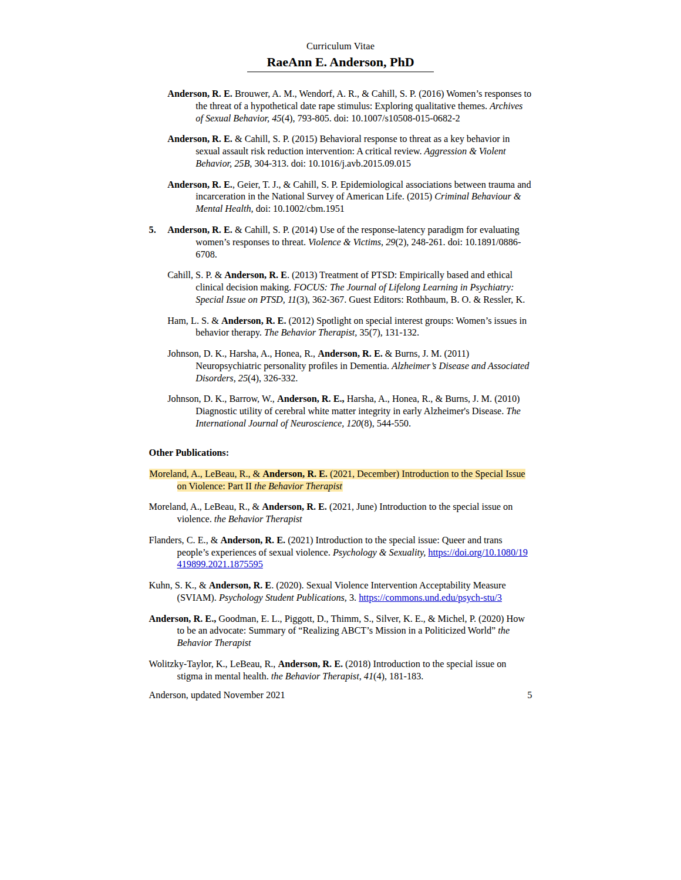Curriculum Vitae
RaeAnn E. Anderson, PhD
Anderson, R. E. Brouwer, A. M., Wendorf, A. R., & Cahill, S. P. (2016) Women’s responses to the threat of a hypothetical date rape stimulus: Exploring qualitative themes. Archives of Sexual Behavior, 45(4), 793-805. doi: 10.1007/s10508-015-0682-2
Anderson, R. E. & Cahill, S. P. (2015) Behavioral response to threat as a key behavior in sexual assault risk reduction intervention: A critical review. Aggression & Violent Behavior, 25B, 304-313. doi: 10.1016/j.avb.2015.09.015
Anderson, R. E., Geier, T. J., & Cahill, S. P. Epidemiological associations between trauma and incarceration in the National Survey of American Life. (2015) Criminal Behaviour & Mental Health, doi: 10.1002/cbm.1951
5.
Anderson, R. E. & Cahill, S. P. (2014) Use of the response-latency paradigm for evaluating women’s responses to threat. Violence & Victims, 29(2), 248-261. doi: 10.1891/0886-6708.
Cahill, S. P. & Anderson, R. E. (2013) Treatment of PTSD: Empirically based and ethical clinical decision making. FOCUS: The Journal of Lifelong Learning in Psychiatry: Special Issue on PTSD, 11(3), 362-367. Guest Editors: Rothbaum, B. O. & Ressler, K.
Ham, L. S. & Anderson, R. E. (2012) Spotlight on special interest groups: Women’s issues in behavior therapy. The Behavior Therapist, 35(7), 131-132.
Johnson, D. K., Harsha, A., Honea, R., Anderson, R. E. & Burns, J. M. (2011) Neuropsychiatric personality profiles in Dementia. Alzheimer’s Disease and Associated Disorders, 25(4), 326-332.
Johnson, D. K., Barrow, W., Anderson, R. E., Harsha, A., Honea, R., & Burns, J. M. (2010) Diagnostic utility of cerebral white matter integrity in early Alzheimer's Disease. The International Journal of Neuroscience, 120(8), 544-550.
Other Publications:
Moreland, A., LeBeau, R., & Anderson, R. E. (2021, December) Introduction to the Special Issue on Violence: Part II the Behavior Therapist
Moreland, A., LeBeau, R., & Anderson, R. E. (2021, June) Introduction to the special issue on violence. the Behavior Therapist
Flanders, C. E., & Anderson, R. E. (2021) Introduction to the special issue: Queer and trans people’s experiences of sexual violence. Psychology & Sexuality, https://doi.org/10.1080/19419899.2021.1875595
Kuhn, S. K., & Anderson, R. E. (2020). Sexual Violence Intervention Acceptability Measure (SVIAM). Psychology Student Publications, 3. https://commons.und.edu/psych-stu/3
Anderson, R. E., Goodman, E. L., Piggott, D., Thimm, S., Silver, K. E., & Michel, P. (2020) How to be an advocate: Summary of “Realizing ABCT’s Mission in a Politicized World” the Behavior Therapist
Wolitzky-Taylor, K., LeBeau, R., Anderson, R. E. (2018) Introduction to the special issue on stigma in mental health. the Behavior Therapist, 41(4), 181-183.
Anderson, updated November 2021 5